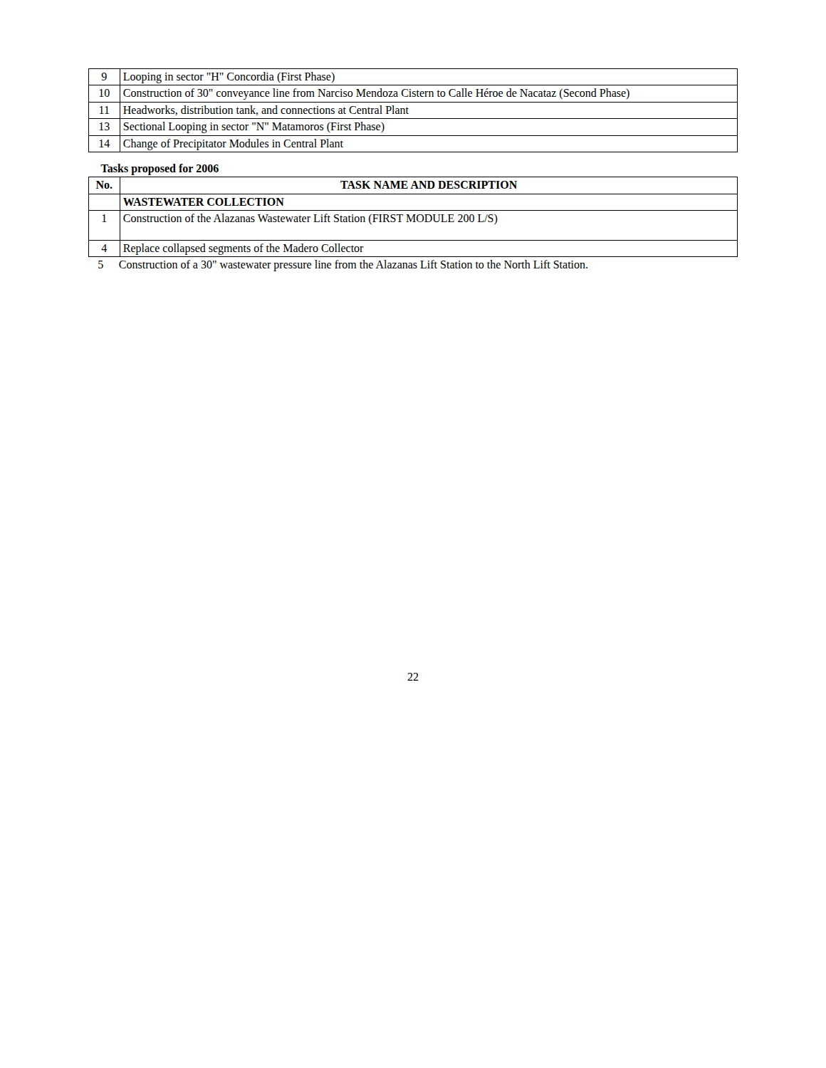| 9 | Looping in sector "H" Concordia (First Phase) |
| 10 | Construction of 30" conveyance line from Narciso Mendoza Cistern to Calle Héroe de Nacataz (Second Phase) |
| 11 | Headworks, distribution tank, and connections at Central Plant |
| 13 | Sectional Looping in sector "N" Matamoros (First Phase) |
| 14 | Change of Precipitator Modules in Central Plant |
Tasks proposed for 2006
| No. | TASK NAME AND DESCRIPTION |
| | WASTEWATER COLLECTION |
| 1 | Construction of the Alazanas Wastewater Lift Station (FIRST MODULE 200 L/S) |
| 4 | Replace collapsed segments of the Madero Collector |
5
Construction of a 30" wastewater pressure line from the Alazanas Lift Station to the North Lift Station.
22